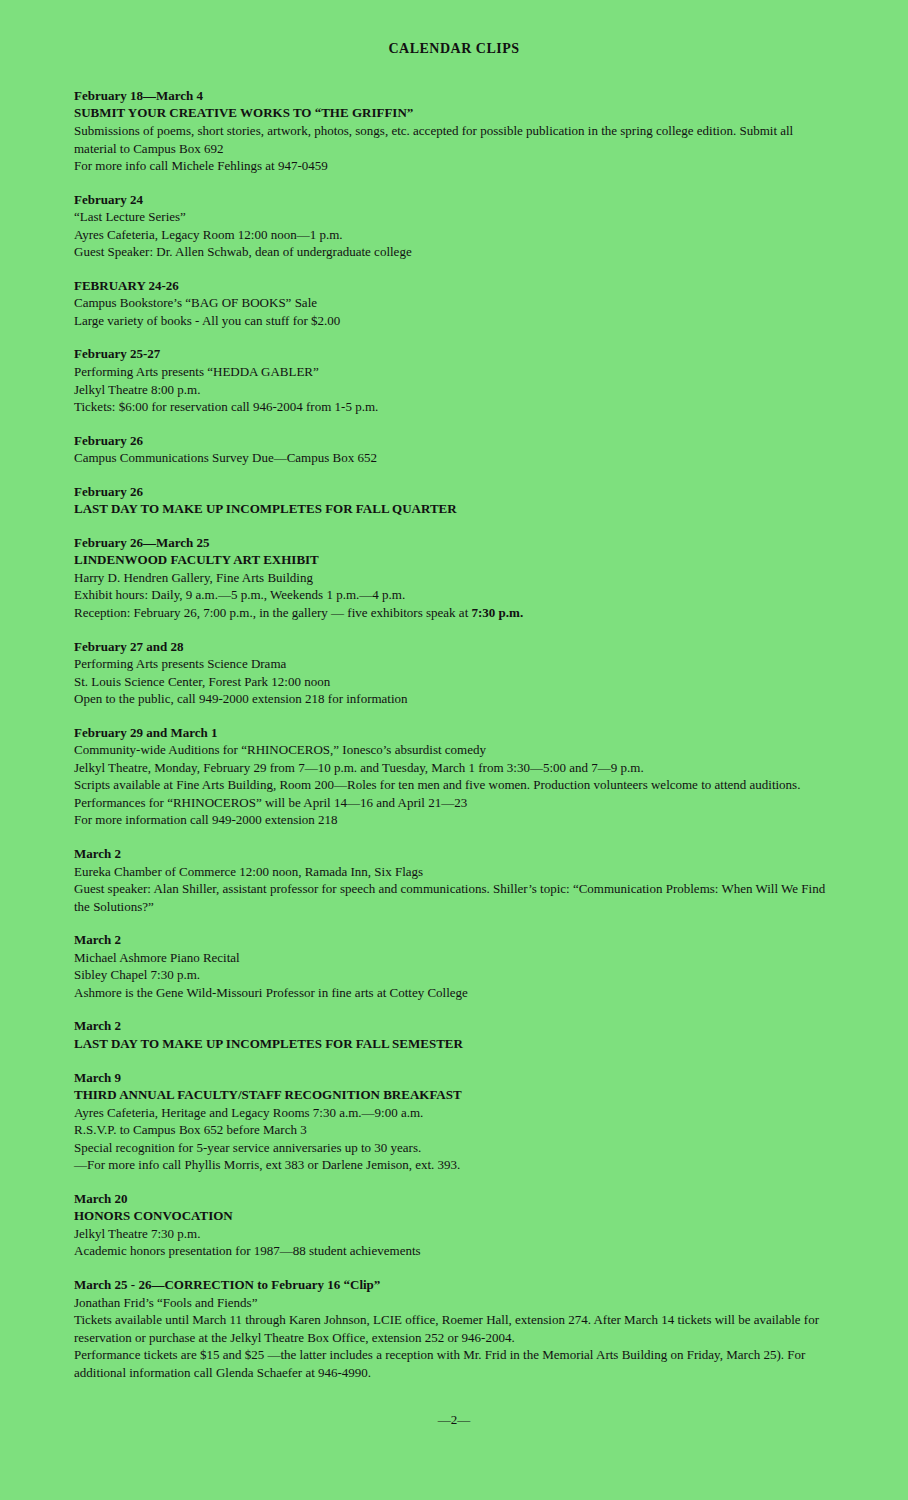CALENDAR CLIPS
February 18—March 4
SUBMIT YOUR CREATIVE WORKS TO “THE GRIFFIN”
Submissions of poems, short stories, artwork, photos, songs, etc. accepted for possible publication in the spring college edition. Submit all material to Campus Box 692
For more info call Michele Fehlings at 947-0459
February 24
“Last Lecture Series”
Ayres Cafeteria, Legacy Room 12:00 noon—1 p.m.
Guest Speaker: Dr. Allen Schwab, dean of undergraduate college
FEBRUARY 24-26
Campus Bookstore’s “BAG OF BOOKS” Sale
Large variety of books - All you can stuff for $2.00
February 25-27
Performing Arts presents “HEDDA GABLER”
Jelkyl Theatre 8:00 p.m.
Tickets: $6:00 for reservation call 946-2004 from 1-5 p.m.
February 26
Campus Communications Survey Due—Campus Box 652
February 26
LAST DAY TO MAKE UP INCOMPLETES FOR FALL QUARTER
February 26—March 25
LINDENWOOD FACULTY ART EXHIBIT
Harry D. Hendren Gallery, Fine Arts Building
Exhibit hours: Daily, 9 a.m.—5 p.m., Weekends 1 p.m.—4 p.m.
Reception: February 26, 7:00 p.m., in the gallery — five exhibitors speak at 7:30 p.m.
February 27 and 28
Performing Arts presents Science Drama
St. Louis Science Center, Forest Park 12:00 noon
Open to the public, call 949-2000 extension 218 for information
February 29 and March 1
Community-wide Auditions for “RHINOCEROS,” Ionesco’s absurdist comedy
Jelkyl Theatre, Monday, February 29 from 7—10 p.m. and Tuesday, March 1 from 3:30—5:00 and 7—9 p.m.
Scripts available at Fine Arts Building, Room 200—Roles for ten men and five women. Production volunteers welcome to attend auditions.
Performances for “RHINOCEROS” will be April 14—16 and April 21—23
For more information call 949-2000 extension 218
March 2
Eureka Chamber of Commerce 12:00 noon, Ramada Inn, Six Flags
Guest speaker: Alan Shiller, assistant professor for speech and communications. Shiller’s topic: “Communication Problems: When Will We Find the Solutions?”
March 2
Michael Ashmore Piano Recital
Sibley Chapel 7:30 p.m.
Ashmore is the Gene Wild-Missouri Professor in fine arts at Cottey College
March 2
LAST DAY TO MAKE UP INCOMPLETES FOR FALL SEMESTER
March 9
THIRD ANNUAL FACULTY/STAFF RECOGNITION BREAKFAST
Ayres Cafeteria, Heritage and Legacy Rooms 7:30 a.m.—9:00 a.m.
R.S.V.P. to Campus Box 652 before March 3
Special recognition for 5-year service anniversaries up to 30 years.
—For more info call Phyllis Morris, ext 383 or Darlene Jemison, ext. 393.
March 20
HONORS CONVOCATION
Jelkyl Theatre 7:30 p.m.
Academic honors presentation for 1987—88 student achievements
March 25 - 26—CORRECTION to February 16 “Clip”
Jonathan Frid’s “Fools and Fiends”
Tickets available until March 11 through Karen Johnson, LCIE office, Roemer Hall, extension 274. After March 14 tickets will be available for reservation or purchase at the Jelkyl Theatre Box Office, extension 252 or 946-2004.
Performance tickets are $15 and $25 —the latter includes a reception with Mr. Frid in the Memorial Arts Building on Friday, March 25). For additional information call Glenda Schaefer at 946-4990.
—2—